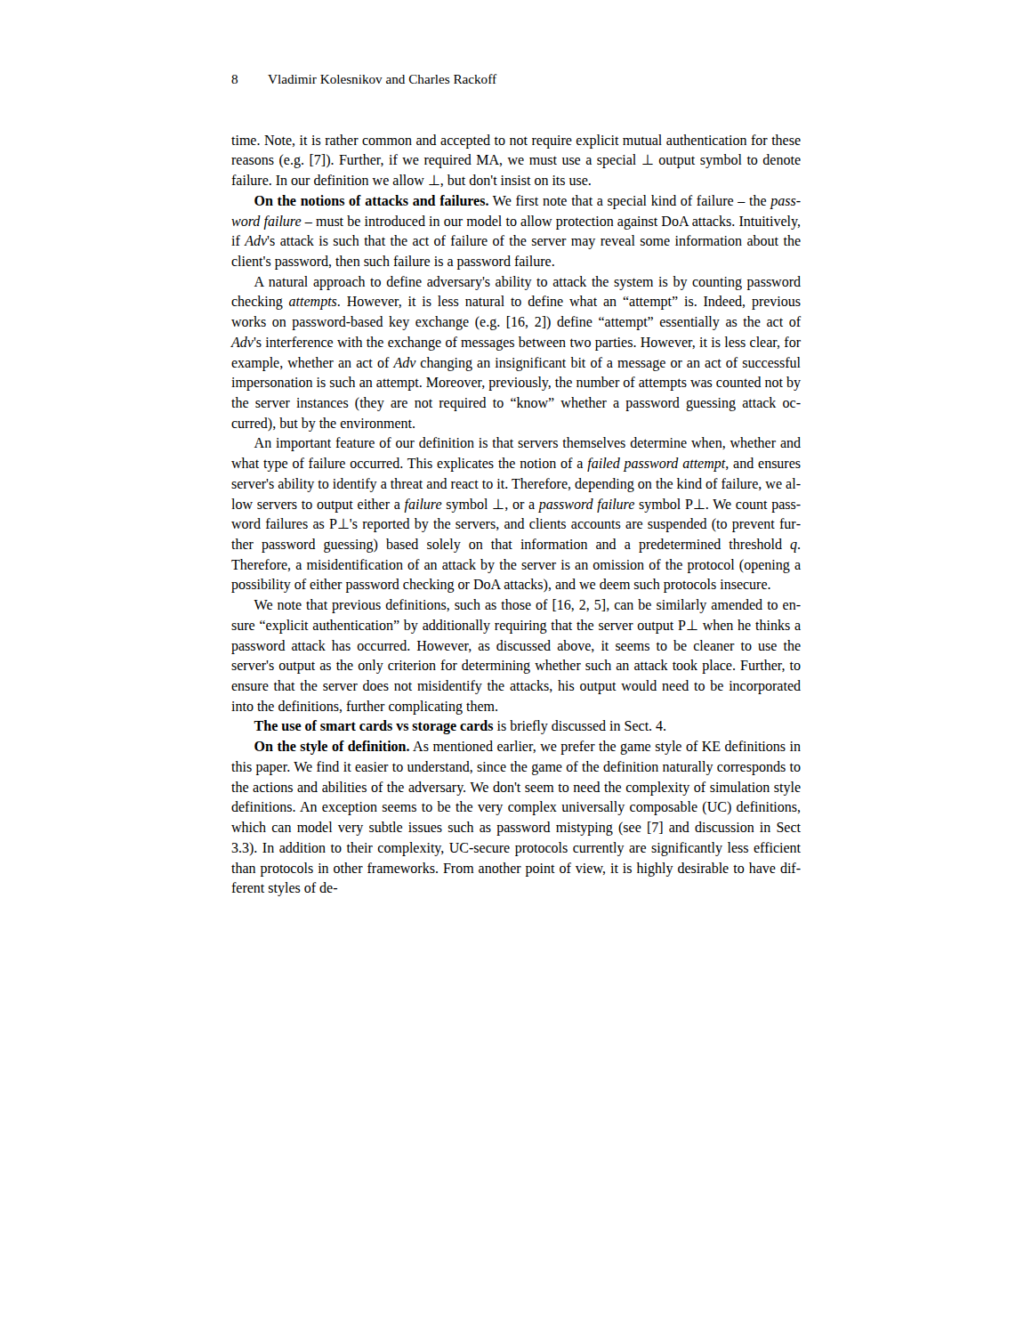8 Vladimir Kolesnikov and Charles Rackoff
time. Note, it is rather common and accepted to not require explicit mutual authentication for these reasons (e.g. [7]). Further, if we required MA, we must use a special ⊥ output symbol to denote failure. In our definition we allow ⊥, but don't insist on its use.
On the notions of attacks and failures. We first note that a special kind of failure – the password failure – must be introduced in our model to allow protection against DoA attacks. Intuitively, if Adv's attack is such that the act of failure of the server may reveal some information about the client's password, then such failure is a password failure.
A natural approach to define adversary's ability to attack the system is by counting password checking attempts. However, it is less natural to define what an “attempt” is. Indeed, previous works on password-based key exchange (e.g. [16, 2]) define “attempt” essentially as the act of Adv's interference with the exchange of messages between two parties. However, it is less clear, for example, whether an act of Adv changing an insignificant bit of a message or an act of successful impersonation is such an attempt. Moreover, previously, the number of attempts was counted not by the server instances (they are not required to “know” whether a password guessing attack occurred), but by the environment.
An important feature of our definition is that servers themselves determine when, whether and what type of failure occurred. This explicates the notion of a failed password attempt, and ensures server's ability to identify a threat and react to it. Therefore, depending on the kind of failure, we allow servers to output either a failure symbol ⊥, or a password failure symbol P⊥. We count password failures as P⊥'s reported by the servers, and clients accounts are suspended (to prevent further password guessing) based solely on that information and a predetermined threshold q. Therefore, a misidentification of an attack by the server is an omission of the protocol (opening a possibility of either password checking or DoA attacks), and we deem such protocols insecure.
We note that previous definitions, such as those of [16, 2, 5], can be similarly amended to ensure “explicit authentication” by additionally requiring that the server output P⊥ when he thinks a password attack has occurred. However, as discussed above, it seems to be cleaner to use the server's output as the only criterion for determining whether such an attack took place. Further, to ensure that the server does not misidentify the attacks, his output would need to be incorporated into the definitions, further complicating them.
The use of smart cards vs storage cards is briefly discussed in Sect. 4.
On the style of definition. As mentioned earlier, we prefer the game style of KE definitions in this paper. We find it easier to understand, since the game of the definition naturally corresponds to the actions and abilities of the adversary. We don't seem to need the complexity of simulation style definitions. An exception seems to be the very complex universally composable (UC) definitions, which can model very subtle issues such as password mistyping (see [7] and discussion in Sect 3.3). In addition to their complexity, UC-secure protocols currently are significantly less efficient than protocols in other frameworks. From another point of view, it is highly desirable to have different styles of de-